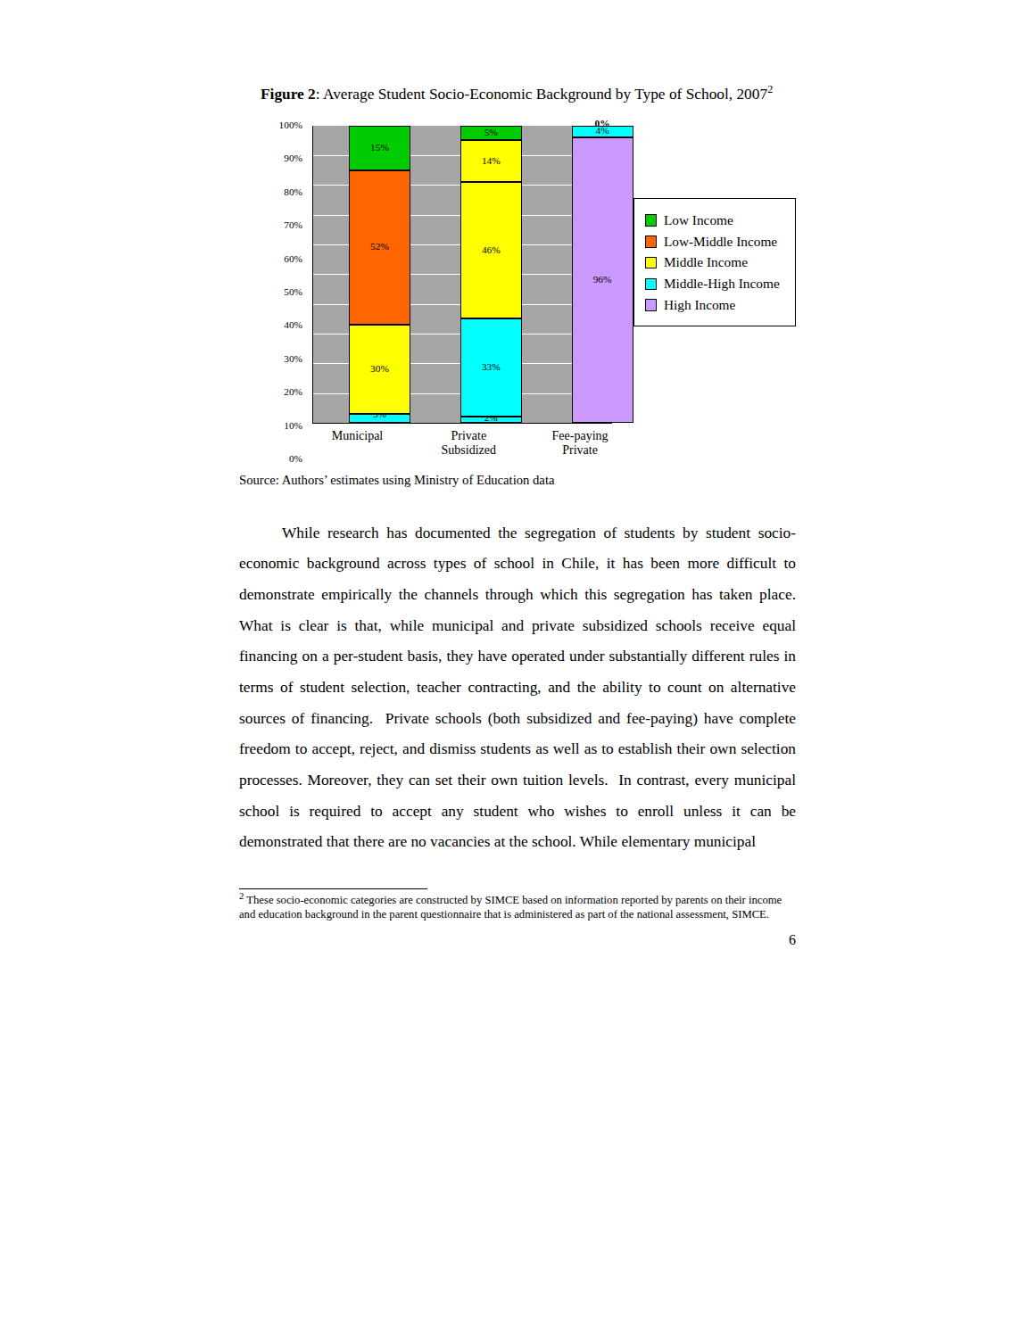Figure 2: Average Student Socio-Economic Background by Type of School, 20072
100%
90%
80%
70%
60%
50%
40%
30%
20%
10%
0%
3%
30%
52%
15%
2%
33%
46%
14%
5%
96%
4%
0%
Municipal
Private
Subsidized
Fee-paying
Private
Low Income
Low-Middle Income
Middle Income
Middle-High Income
High Income
Source: Authors’ estimates using Ministry of Education data
While research has documented the segregation of students by student socio-economic background across types of school in Chile, it has been more difficult to demonstrate empirically the channels through which this segregation has taken place. What is clear is that, while municipal and private subsidized schools receive equal financing on a per-student basis, they have operated under substantially different rules in terms of student selection, teacher contracting, and the ability to count on alternative sources of financing. Private schools (both subsidized and fee-paying) have complete freedom to accept, reject, and dismiss students as well as to establish their own selection processes. Moreover, they can set their own tuition levels. In contrast, every municipal school is required to accept any student who wishes to enroll unless it can be demonstrated that there are no vacancies at the school. While elementary municipal
2 These socio-economic categories are constructed by SIMCE based on information reported by parents on their income and education background in the parent questionnaire that is administered as part of the national assessment, SIMCE.
6